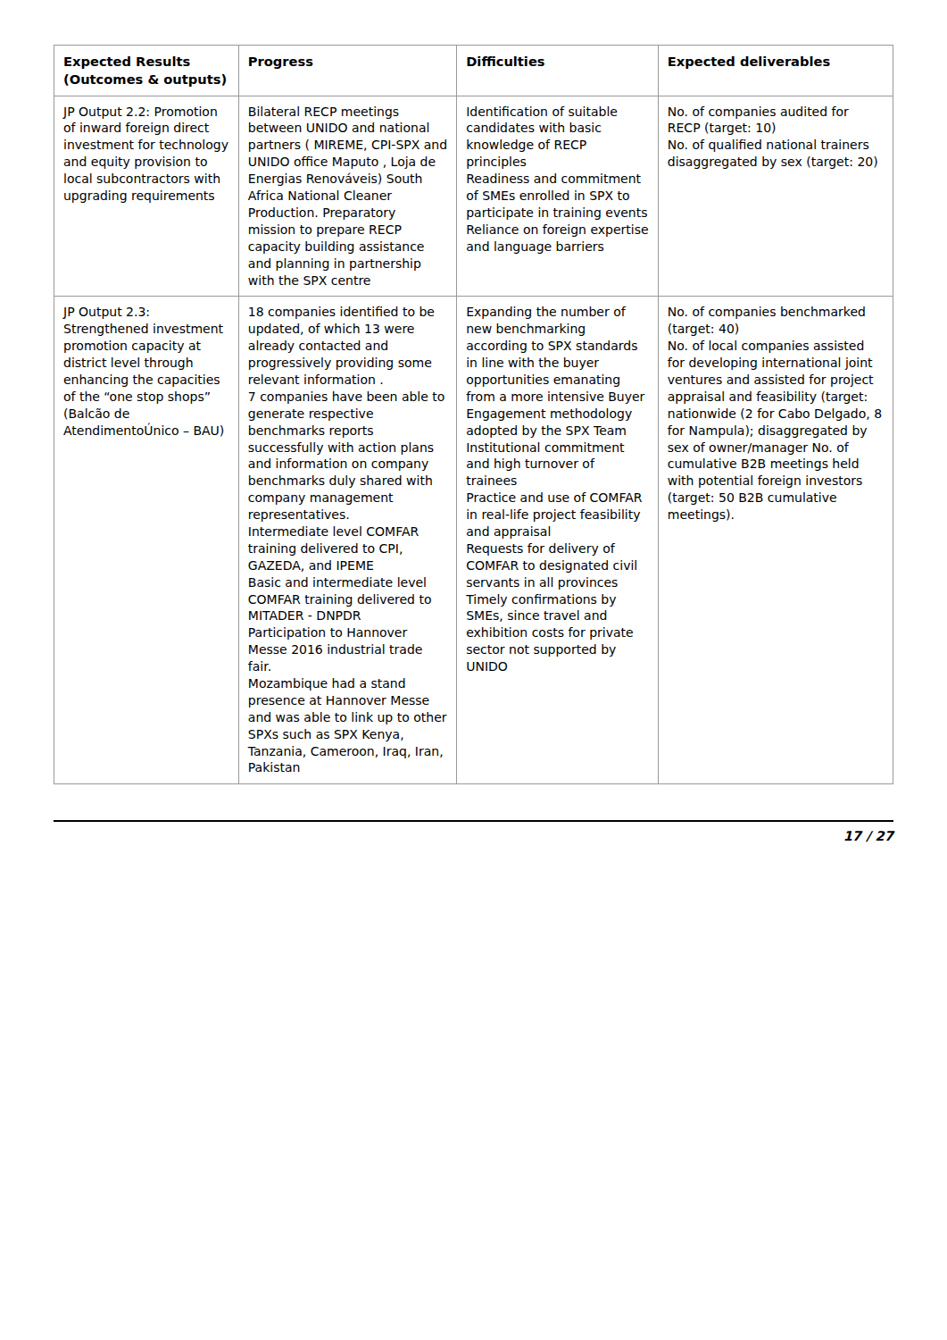| Expected Results (Outcomes & outputs) | Progress | Difficulties | Expected deliverables |
| --- | --- | --- | --- |
| JP Output 2.2: Promotion of inward foreign direct investment for technology and equity provision to local subcontractors with upgrading requirements | Bilateral RECP meetings between UNIDO and national partners ( MIREME, CPI-SPX and UNIDO office Maputo , Loja de Energias Renováveis) South Africa National Cleaner Production. Preparatory mission to prepare RECP capacity building assistance and planning in partnership with the SPX centre | Identification of suitable candidates with basic knowledge of RECP principles Readiness and commitment of SMEs enrolled in SPX to participate in training events Reliance on foreign expertise and language barriers | No. of companies audited for RECP (target: 10) No. of qualified national trainers disaggregated by sex (target: 20) |
| JP Output 2.3: Strengthened investment promotion capacity at district level through enhancing the capacities of the “one stop shops” (Balcão de AtendimentoÚnico – BAU) | 18 companies identified to be updated, of which 13 were already contacted and progressively providing some relevant information . 7 companies have been able to generate respective benchmarks reports successfully with action plans and information on company benchmarks duly shared with company management representatives. Intermediate level COMFAR training delivered to CPI, GAZEDA, and IPEME Basic and intermediate level COMFAR training delivered to MITADER - DNPDR Participation to Hannover Messe 2016 industrial trade fair. Mozambique had a stand presence at Hannover Messe and was able to link up to other SPXs such as SPX Kenya, Tanzania, Cameroon, Iraq, Iran, Pakistan | Expanding the number of new benchmarking according to SPX standards in line with the buyer opportunities emanating from a more intensive Buyer Engagement methodology adopted by the SPX Team Institutional commitment and high turnover of trainees Practice and use of COMFAR in real-life project feasibility and appraisal Requests for delivery of COMFAR to designated civil servants in all provinces Timely confirmations by SMEs, since travel and exhibition costs for private sector not supported by UNIDO | No. of companies benchmarked (target: 40) No. of local companies assisted for developing international joint ventures and assisted for project appraisal and feasibility (target: nationwide (2 for Cabo Delgado, 8 for Nampula); disaggregated by sex of owner/manager No. of cumulative B2B meetings held with potential foreign investors (target: 50 B2B cumulative meetings). |
17 / 27